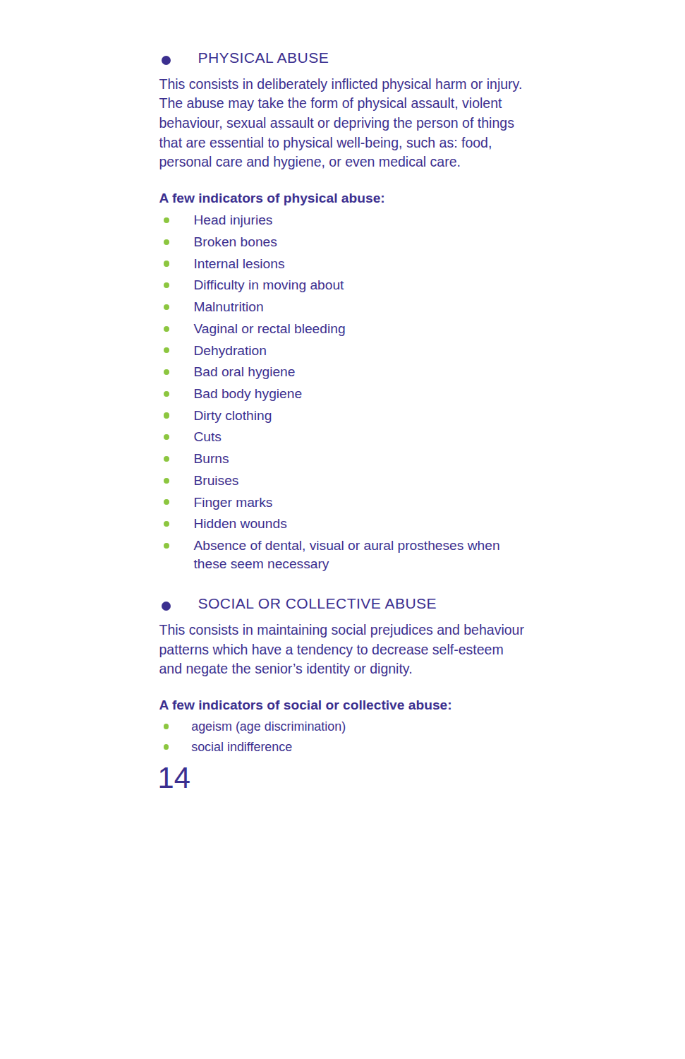PHYSICAL ABUSE
This consists in deliberately inflicted physical harm or injury. The abuse may take the form of physical assault, violent behaviour, sexual assault or depriving the person of things that are essential to physical well-being, such as: food, personal care and hygiene, or even medical care.
A few indicators of physical abuse:
Head injuries
Broken bones
Internal lesions
Difficulty in moving about
Malnutrition
Vaginal or rectal bleeding
Dehydration
Bad oral hygiene
Bad body hygiene
Dirty clothing
Cuts
Burns
Bruises
Finger marks
Hidden wounds
Absence of dental, visual or aural prostheses when these seem necessary
SOCIAL OR COLLECTIVE ABUSE
This consists in maintaining social prejudices and behaviour patterns which have a tendency to decrease self-esteem and negate the senior’s identity or dignity.
A few indicators of social or collective abuse:
ageism (age discrimination)
social indifference
14